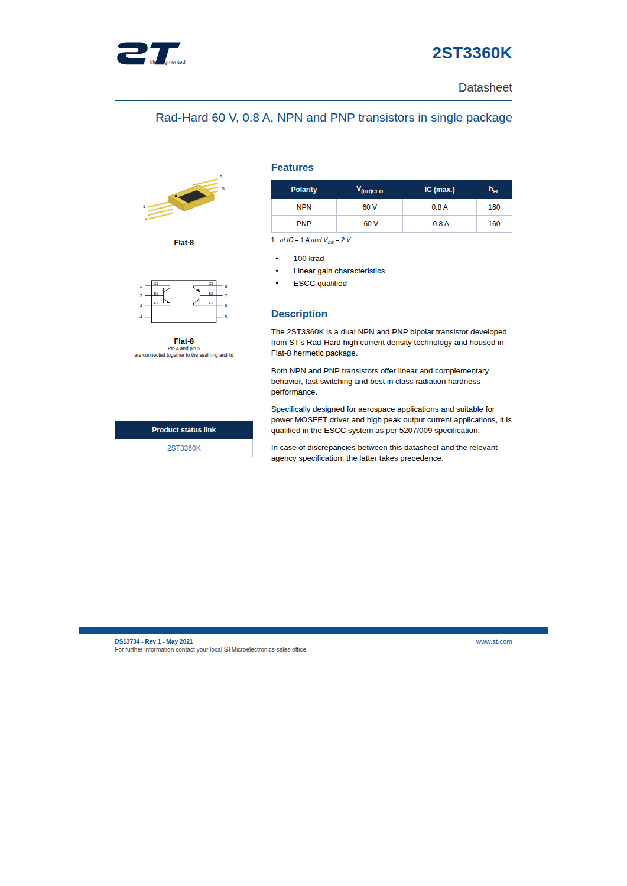life.augmented
2ST3360K
Datasheet
Rad-Hard 60 V, 0.8 A, NPN and PNP transistors in single package
8 5 1 4
Flat-8
1 2 3 4 8 7 6 5 C1 B1 E1 C2 B2 E2
Flat-8
Pin 4 and pin 5
are connected together to the seal ring and lid
| Product status link |
| --- |
| 2ST3360K |
Features
| Polarity | V (BR)CEO | IC (max.) | h FE |
| --- | --- | --- | --- |
| NPN | 60 V | 0.8 A | 160 |
| PNP | -60 V | -0.8 A | 160 |
1. at IC = 1 A and VCE = 2 V
100 krad
Linear gain characteristics
ESCC qualified
Description
The 2ST3360K is a dual NPN and PNP bipolar transistor developed from ST's Rad-Hard high current density technology and housed in Flat-8 hermetic package.
Both NPN and PNP transistors offer linear and complementary behavior, fast switching and best in class radiation hardness performance.
Specifically designed for aerospace applications and suitable for power MOSFET driver and high peak output current applications, it is qualified in the ESCC system as per 5207/009 specification.
In case of discrepancies between this datasheet and the relevant agency specification, the latter takes precedence.
DS13734 - Rev 1 - May 2021
For further information contact your local STMicroelectronics sales office.
www.st.com